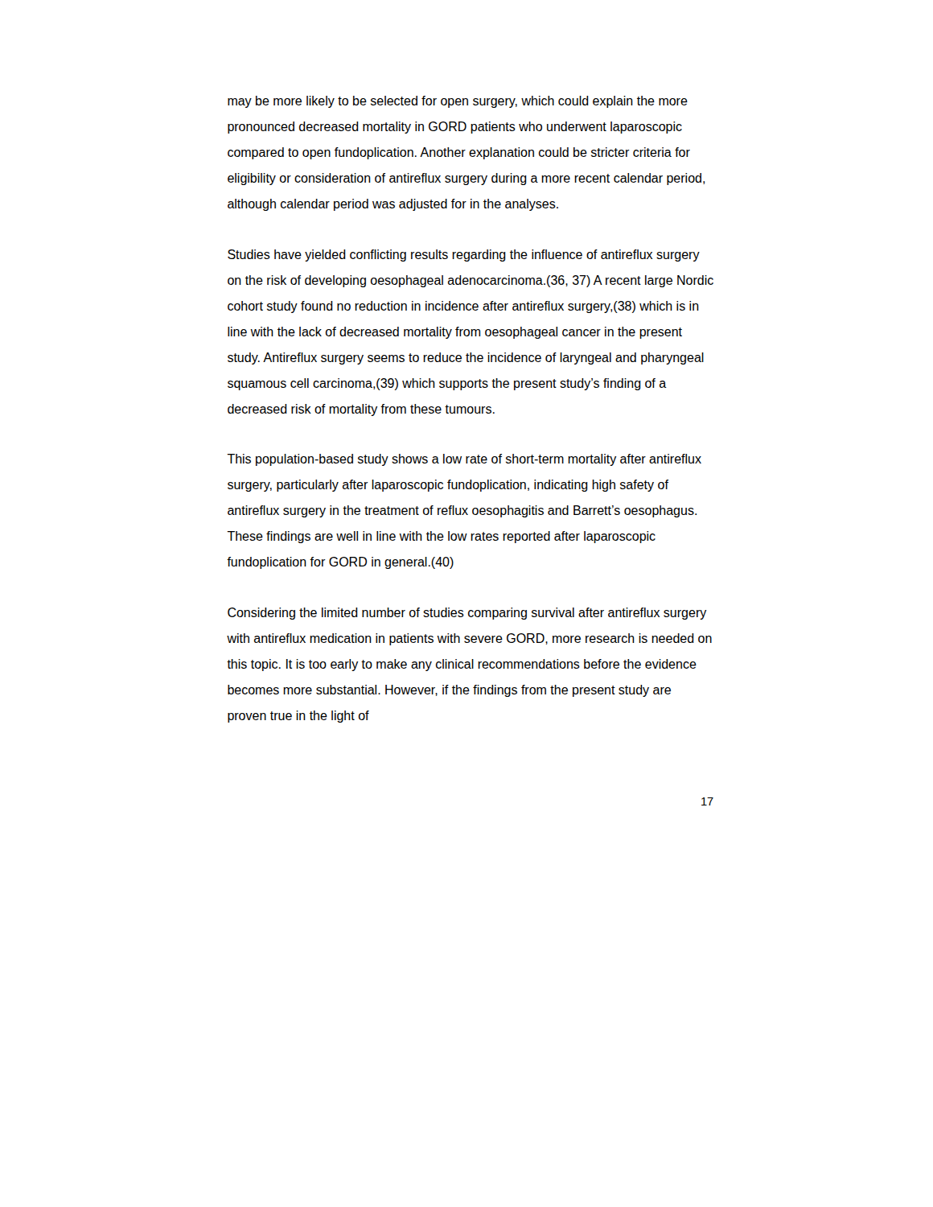may be more likely to be selected for open surgery, which could explain the more pronounced decreased mortality in GORD patients who underwent laparoscopic compared to open fundoplication. Another explanation could be stricter criteria for eligibility or consideration of antireflux surgery during a more recent calendar period, although calendar period was adjusted for in the analyses.
Studies have yielded conflicting results regarding the influence of antireflux surgery on the risk of developing oesophageal adenocarcinoma.(36, 37) A recent large Nordic cohort study found no reduction in incidence after antireflux surgery,(38) which is in line with the lack of decreased mortality from oesophageal cancer in the present study. Antireflux surgery seems to reduce the incidence of laryngeal and pharyngeal squamous cell carcinoma,(39) which supports the present study’s finding of a decreased risk of mortality from these tumours.
This population-based study shows a low rate of short-term mortality after antireflux surgery, particularly after laparoscopic fundoplication, indicating high safety of antireflux surgery in the treatment of reflux oesophagitis and Barrett’s oesophagus. These findings are well in line with the low rates reported after laparoscopic fundoplication for GORD in general.(40)
Considering the limited number of studies comparing survival after antireflux surgery with antireflux medication in patients with severe GORD, more research is needed on this topic. It is too early to make any clinical recommendations before the evidence becomes more substantial. However, if the findings from the present study are proven true in the light of
17